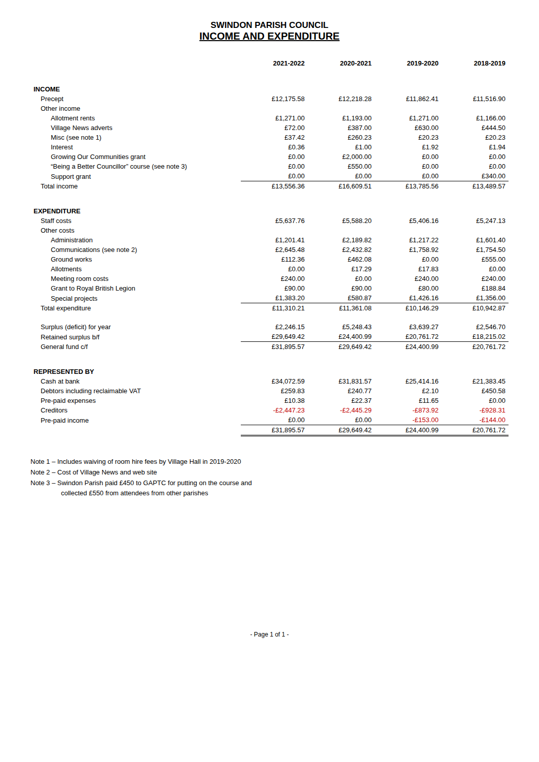SWINDON PARISH COUNCIL
INCOME AND EXPENDITURE
| | 2021-2022 | 2020-2021 | 2019-2020 | 2018-2019 |
| --- | --- | --- | --- | --- |
| INCOME | | | | |
| Precept | £12,175.58 | £12,218.28 | £11,862.41 | £11,516.90 |
| Other income | | | | |
| Allotment rents | £1,271.00 | £1,193.00 | £1,271.00 | £1,166.00 |
| Village News adverts | £72.00 | £387.00 | £630.00 | £444.50 |
| Misc (see note 1) | £37.42 | £260.23 | £20.23 | £20.23 |
| Interest | £0.36 | £1.00 | £1.92 | £1.94 |
| Growing Our Communities grant | £0.00 | £2,000.00 | £0.00 | £0.00 |
| “Being a Better Councillor” course (see note 3) | £0.00 | £550.00 | £0.00 | £0.00 |
| Support grant | £0.00 | £0.00 | £0.00 | £340.00 |
| Total income | £13,556.36 | £16,609.51 | £13,785.56 | £13,489.57 |
| EXPENDITURE | | | | |
| Staff costs | £5,637.76 | £5,588.20 | £5,406.16 | £5,247.13 |
| Other costs | | | | |
| Administration | £1,201.41 | £2,189.82 | £1,217.22 | £1,601.40 |
| Communications (see note 2) | £2,645.48 | £2,432.82 | £1,758.92 | £1,754.50 |
| Ground works | £112.36 | £462.08 | £0.00 | £555.00 |
| Allotments | £0.00 | £17.29 | £17.83 | £0.00 |
| Meeting room costs | £240.00 | £0.00 | £240.00 | £240.00 |
| Grant to Royal British Legion | £90.00 | £90.00 | £80.00 | £188.84 |
| Special projects | £1,383.20 | £580.87 | £1,426.16 | £1,356.00 |
| Total expenditure | £11,310.21 | £11,361.08 | £10,146.29 | £10,942.87 |
| Surplus (deficit) for year | £2,246.15 | £5,248.43 | £3,639.27 | £2,546.70 |
| Retained surplus b/f | £29,649.42 | £24,400.99 | £20,761.72 | £18,215.02 |
| General fund c/f | £31,895.57 | £29,649.42 | £24,400.99 | £20,761.72 |
| REPRESENTED BY | | | | |
| Cash at bank | £34,072.59 | £31,831.57 | £25,414.16 | £21,383.45 |
| Debtors including reclaimable VAT | £259.83 | £240.77 | £2.10 | £450.58 |
| Pre-paid expenses | £10.38 | £22.37 | £11.65 | £0.00 |
| Creditors | -£2,447.23 | -£2,445.29 | -£873.92 | -£928.31 |
| Pre-paid income | £0.00 | £0.00 | -£153.00 | -£144.00 |
| | £31,895.57 | £29,649.42 | £24,400.99 | £20,761.72 |
Note 1 – Includes waiving of room hire fees by Village Hall in 2019-2020
Note 2 – Cost of Village News and web site
Note 3 – Swindon Parish paid £450 to GAPTC for putting on the course and
collected £550 from attendees from other parishes
- Page 1 of 1 -